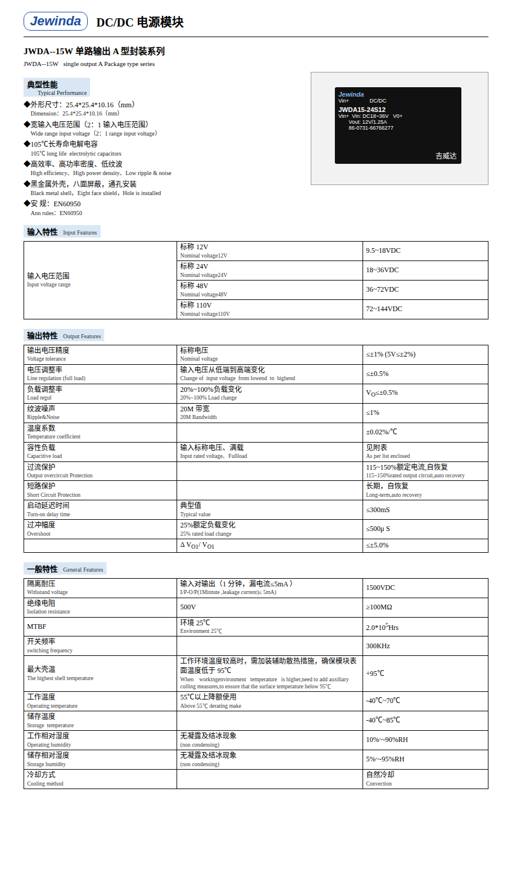Jewinda DC/DC 电源模块
JWDA--15W 单路输出 A 型封装系列
JWDA--15W single output A Package type series
典型性能 Typical Performance
◆外形尺寸：25.4*25.4*10.16（mm） Dimension：25.4*25.4*10.16（mm）
◆宽输入电压范围（2：1 输入电压范围） Wide range input voltage（2：1 range input voltage）
◆105℃长寿命电解电容 105℃ long life electrolytic capacitors
◆高效率、高功率密度、低纹波 High efficiency、High power density、Low ripple & noise
◆黑金属外壳，八面屏蔽，通孔安装 Black metal shell，Eight face shield，Hole is installed
◆安 规：EN60950 Ann rules：EN60950
Jewinda
Vin+ DC/DC
JWDA15-24S12
Vin+ Vin: DC18~36V V0+
Vout: 12V/1.25A
86-0731-66766277
吉威达
输入特性 Input Features
| 输入电压范围 Input voltage range | 标称 12V Nominal voltage12V | 9.5~18VDC |
| 标称 24V Nominal voltage24V | 18~36VDC |
| 标称 48V Nominal voltage48V | 36~72VDC |
| 标称 110V Nominal voltage110V | 72~144VDC |
输出特性 Output Features
| 输出电压精度 Voltage tolerance | 标称电压 Nominal voltage | ≤±1% (5V≤±2%) |
| 电压调整率 Line regulation (full load) | 输入电压从低端到高端变化 Change of input voltage from lowend to highend | ≤±0.5% |
| 负载调整率 Load regul | 20%~100%负载变化 20%~100% Load change | V O ≤±0.5% |
| 纹波噪声 Ripple&Noise | 20M 带宽 20M Bandwidth | ≤1% |
| 温度系数 Temperature coefficient | | ±0.02%/℃ |
| 容性负载 Capacitive load | 输入标称电压、满载 Input rated voltage、Fullload | 见附表 As per list enclosed |
| 过流保护 Output overcircuit Protection | | 115~150%额定电流,自恢复 115~150%rated output circuit,auto recovery |
| 短路保护 Short Circuit Protection | | 长期，自恢复 Long-term,auto recovery |
| 启动延迟时间 Turn-on delay time | 典型值 Typical value | ≤300mS |
| 过冲幅度 Overshoot | 25%额定负载变化 25% rated load change | ≤500μ S |
| | Δ V O1 / V O1 | ≤±5.0% |
一般特性 General Features
| 隔离耐压 Withstand voltage | 输入对输出（1 分钟，漏电流≤5mA ） I/P-O/P(1Mintute ,leakage current)≤ 5mA) | 1500VDC |
| 绝缘电阻 Isolation resistance | 500V | ≥100MΩ |
| MTBF | 环境 25℃ Environment 25℃ | 2.0*10 5 Hrs |
| 开关频率 switching frequency | | 300KHz |
| 最大壳温 The highest shell temperature | 工作环境温度较高时，需加装辅助散热措施，确保模块表面温度低于 95℃ When workingenvironment temperature is higher,need to add auxiliary colling measures,to ensure that the surface temperature below 95℃ | +95℃ |
| 工作温度 Operating temperature | 55℃以上降额使用 Above 55℃ derating make | -40℃~70℃ |
| 储存温度 Storage temperature | | -40℃~85℃ |
| 工作相对湿度 Operating humidity | 无凝露及结冰现象 (non condensing) | 10%~-90%RH |
| 储存相对湿度 Storage humidity | 无凝露及结冰现象 (non condensing) | 5%~-95%RH |
| 冷却方式 Cooling method | | 自然冷却 Convection |